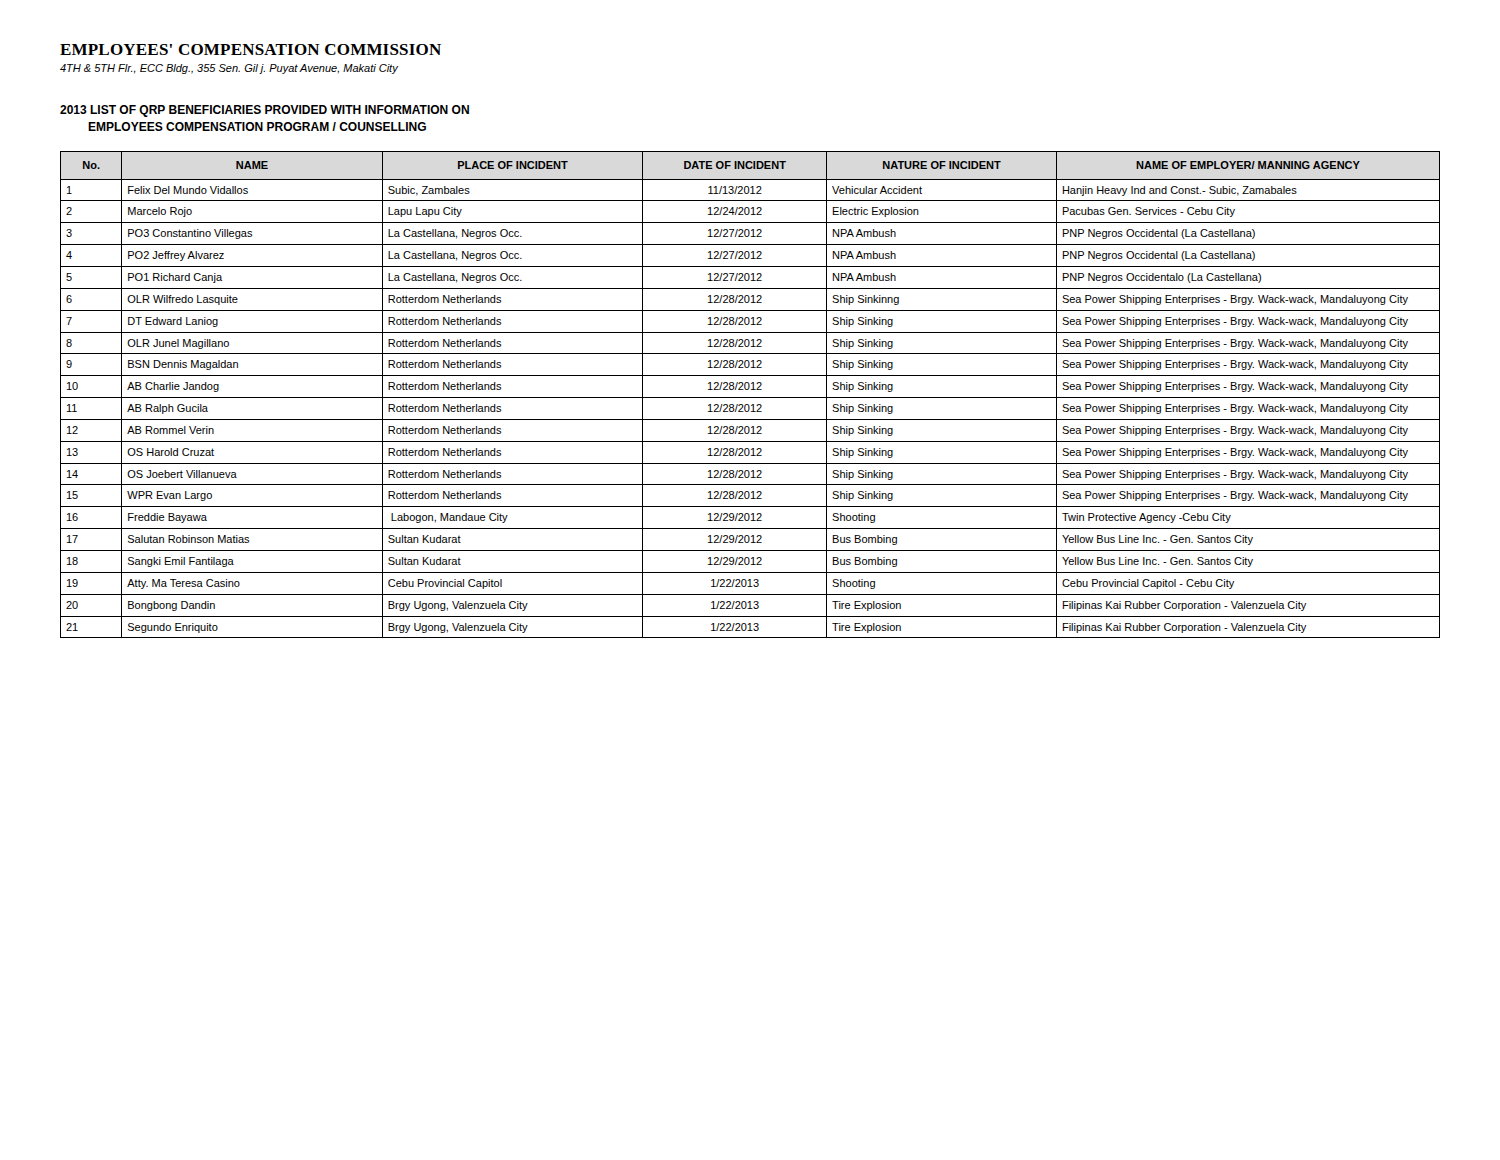EMPLOYEES' COMPENSATION COMMISSION
4TH & 5TH Flr., ECC Bldg., 355 Sen. Gil j. Puyat Avenue, Makati City
2013 LIST OF QRP BENEFICIARIES PROVIDED WITH INFORMATION ON EMPLOYEES COMPENSATION PROGRAM / COUNSELLING
| No. | NAME | PLACE OF INCIDENT | DATE OF INCIDENT | NATURE OF INCIDENT | NAME OF EMPLOYER/ MANNING AGENCY |
| --- | --- | --- | --- | --- | --- |
| 1 | Felix Del Mundo Vidallos | Subic, Zambales | 11/13/2012 | Vehicular Accident | Hanjin Heavy Ind and Const.- Subic, Zamabales |
| 2 | Marcelo Rojo | Lapu Lapu City | 12/24/2012 | Electric Explosion | Pacubas Gen. Services - Cebu City |
| 3 | PO3 Constantino Villegas | La Castellana, Negros Occ. | 12/27/2012 | NPA Ambush | PNP Negros Occidental (La Castellana) |
| 4 | PO2 Jeffrey Alvarez | La Castellana, Negros Occ. | 12/27/2012 | NPA Ambush | PNP Negros Occidental (La Castellana) |
| 5 | PO1 Richard Canja | La Castellana, Negros Occ. | 12/27/2012 | NPA Ambush | PNP Negros Occidentalo (La Castellana) |
| 6 | OLR Wilfredo Lasquite | Rotterdom Netherlands | 12/28/2012 | Ship Sinkinng | Sea Power Shipping Enterprises - Brgy. Wack-wack, Mandaluyong City |
| 7 | DT Edward Laniog | Rotterdom Netherlands | 12/28/2012 | Ship Sinking | Sea Power Shipping Enterprises - Brgy. Wack-wack, Mandaluyong City |
| 8 | OLR Junel Magillano | Rotterdom Netherlands | 12/28/2012 | Ship Sinking | Sea Power Shipping Enterprises - Brgy. Wack-wack, Mandaluyong City |
| 9 | BSN Dennis Magaldan | Rotterdom Netherlands | 12/28/2012 | Ship Sinking | Sea Power Shipping Enterprises - Brgy. Wack-wack, Mandaluyong City |
| 10 | AB Charlie Jandog | Rotterdom Netherlands | 12/28/2012 | Ship Sinking | Sea Power Shipping Enterprises - Brgy. Wack-wack, Mandaluyong City |
| 11 | AB Ralph Gucila | Rotterdom Netherlands | 12/28/2012 | Ship Sinking | Sea Power Shipping Enterprises - Brgy. Wack-wack, Mandaluyong City |
| 12 | AB Rommel Verin | Rotterdom Netherlands | 12/28/2012 | Ship Sinking | Sea Power Shipping Enterprises - Brgy. Wack-wack, Mandaluyong City |
| 13 | OS Harold Cruzat | Rotterdom Netherlands | 12/28/2012 | Ship Sinking | Sea Power Shipping Enterprises - Brgy. Wack-wack, Mandaluyong City |
| 14 | OS Joebert Villanueva | Rotterdom Netherlands | 12/28/2012 | Ship Sinking | Sea Power Shipping Enterprises - Brgy. Wack-wack, Mandaluyong City |
| 15 | WPR Evan Largo | Rotterdom Netherlands | 12/28/2012 | Ship Sinking | Sea Power Shipping Enterprises - Brgy. Wack-wack, Mandaluyong City |
| 16 | Freddie Bayawa | Labogon, Mandaue City | 12/29/2012 | Shooting | Twin Protective Agency -Cebu City |
| 17 | Salutan Robinson Matias | Sultan Kudarat | 12/29/2012 | Bus Bombing | Yellow Bus Line Inc. - Gen. Santos City |
| 18 | Sangki Emil Fantilaga | Sultan Kudarat | 12/29/2012 | Bus Bombing | Yellow Bus Line Inc. - Gen. Santos City |
| 19 | Atty. Ma Teresa Casino | Cebu Provincial Capitol | 1/22/2013 | Shooting | Cebu Provincial Capitol - Cebu City |
| 20 | Bongbong Dandin | Brgy Ugong, Valenzuela City | 1/22/2013 | Tire Explosion | Filipinas Kai Rubber Corporation - Valenzuela City |
| 21 | Segundo Enriquito | Brgy Ugong, Valenzuela City | 1/22/2013 | Tire Explosion | Filipinas Kai Rubber Corporation - Valenzuela City |